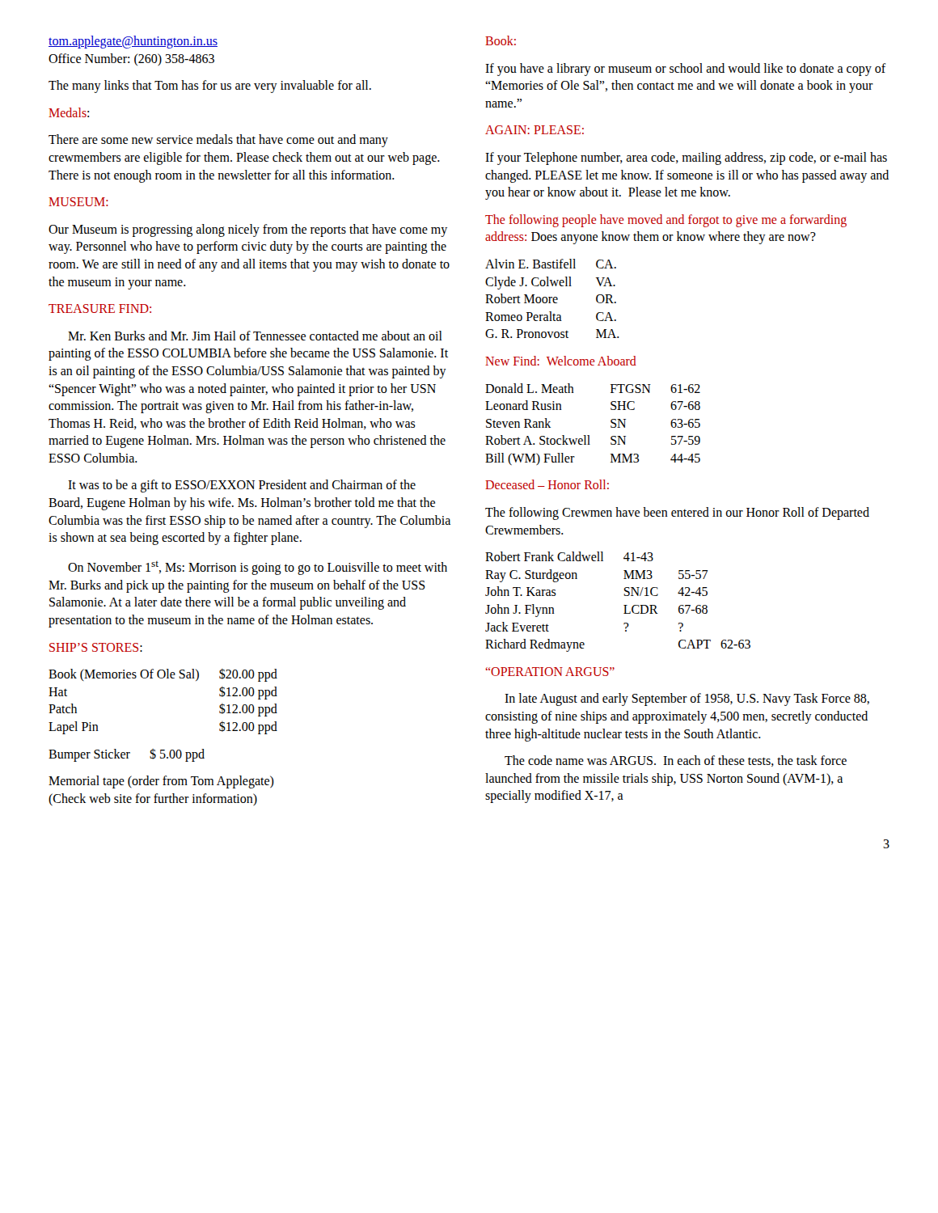tom.applegate@huntington.in.us
Office Number: (260) 358-4863
The many links that Tom has for us are very invaluable for all.
Medals:
There are some new service medals that have come out and many crewmembers are eligible for them. Please check them out at our web page. There is not enough room in the newsletter for all this information.
MUSEUM:
Our Museum is progressing along nicely from the reports that have come my way. Personnel who have to perform civic duty by the courts are painting the room. We are still in need of any and all items that you may wish to donate to the museum in your name.
TREASURE FIND:
Mr. Ken Burks and Mr. Jim Hail of Tennessee contacted me about an oil painting of the ESSO COLUMBIA before she became the USS Salamonie. It is an oil painting of the ESSO Columbia/USS Salamonie that was painted by “Spencer Wight” who was a noted painter, who painted it prior to her USN commission. The portrait was given to Mr. Hail from his father-in-law, Thomas H. Reid, who was the brother of Edith Reid Holman, who was married to Eugene Holman. Mrs. Holman was the person who christened the ESSO Columbia.
It was to be a gift to ESSO/EXXON President and Chairman of the Board, Eugene Holman by his wife. Ms. Holman’s brother told me that the Columbia was the first ESSO ship to be named after a country. The Columbia is shown at sea being escorted by a fighter plane.
On November 1st, Ms: Morrison is going to go to Louisville to meet with Mr. Burks and pick up the painting for the museum on behalf of the USS Salamonie. At a later date there will be a formal public unveiling and presentation to the museum in the name of the Holman estates.
SHIP’S STORES:
| Book (Memories Of Ole Sal) | $20.00 ppd |
| Hat | $12.00 ppd |
| Patch | $12.00 ppd |
| Lapel Pin | $12.00 ppd |
| Bumper Sticker | $ 5.00 ppd |
Memorial tape (order from Tom Applegate)
(Check web site for further information)
Book:
If you have a library or museum or school and would like to donate a copy of “Memories of Ole Sal”, then contact me and we will donate a book in your name.”
AGAIN: PLEASE:
If your Telephone number, area code, mailing address, zip code, or e-mail has changed. PLEASE let me know. If someone is ill or who has passed away and you hear or know about it. Please let me know.
The following people have moved and forgot to give me a forwarding address: Does anyone know them or know where they are now?
| Alvin E. Bastifell | CA. |
| Clyde J. Colwell | VA. |
| Robert Moore | OR. |
| Romeo Peralta | CA. |
| G. R. Pronovost | MA. |
New Find: Welcome Aboard
| Donald L. Meath | FTGSN | 61-62 |
| Leonard Rusin | SHC | 67-68 |
| Steven Rank | SN | 63-65 |
| Robert A. Stockwell | SN | 57-59 |
| Bill (WM) Fuller | MM3 | 44-45 |
Deceased – Honor Roll:
The following Crewmen have been entered in our Honor Roll of Departed Crewmembers.
| Robert Frank Caldwell | 41-43 | |
| Ray C. Sturdgeon | MM3 | 55-57 |
| John T. Karas | SN/1C | 42-45 |
| John J. Flynn | LCDR | 67-68 |
| Jack Everett | ? | ? |
| Richard Redmayne | | CAPT 62-63 |
“OPERATION ARGUS”
In late August and early September of 1958, U.S. Navy Task Force 88, consisting of nine ships and approximately 4,500 men, secretly conducted three high-altitude nuclear tests in the South Atlantic.
The code name was ARGUS. In each of these tests, the task force launched from the missile trials ship, USS Norton Sound (AVM-1), a specially modified X-17, a
3